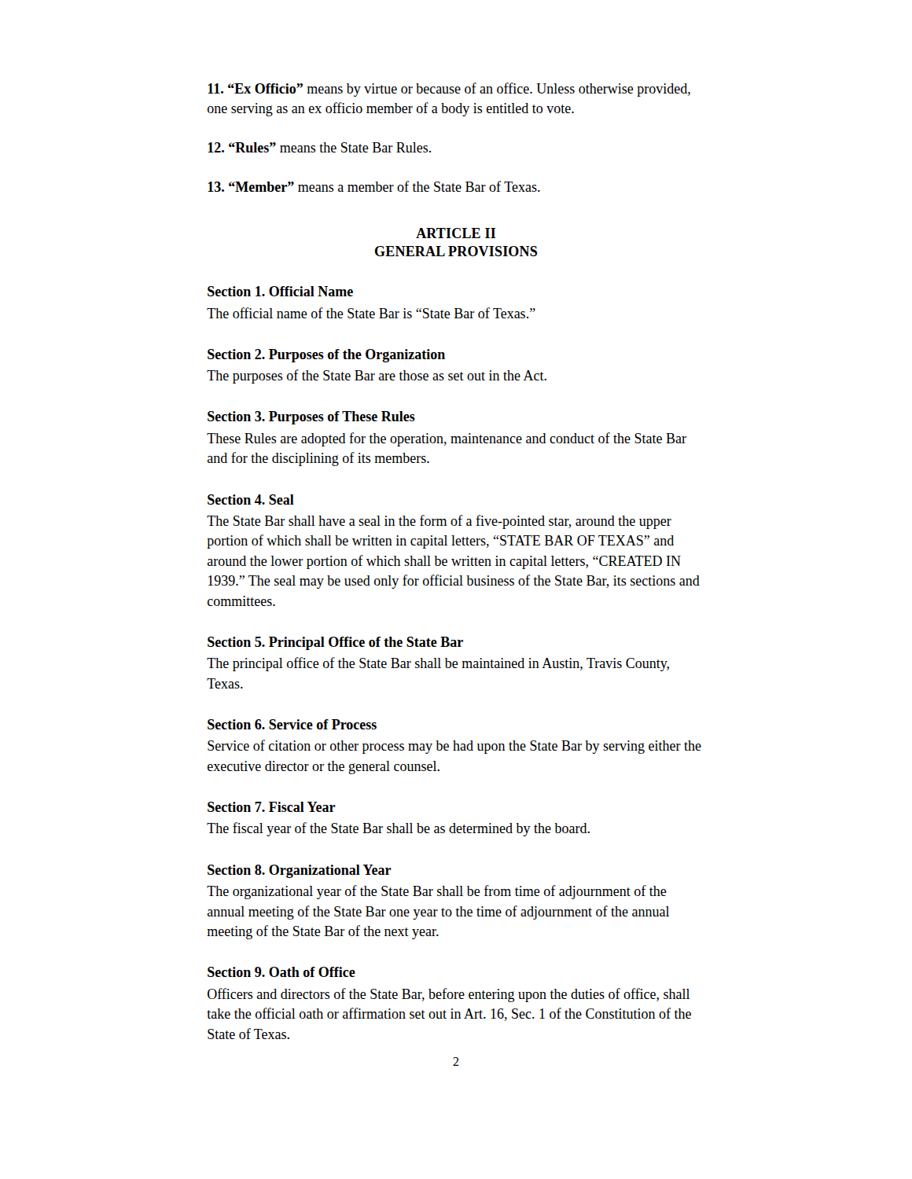11. “Ex Officio” means by virtue or because of an office. Unless otherwise provided, one serving as an ex officio member of a body is entitled to vote.
12. “Rules” means the State Bar Rules.
13. “Member” means a member of the State Bar of Texas.
ARTICLE II GENERAL PROVISIONS
Section 1. Official Name
The official name of the State Bar is “State Bar of Texas.”
Section 2. Purposes of the Organization
The purposes of the State Bar are those as set out in the Act.
Section 3. Purposes of These Rules
These Rules are adopted for the operation, maintenance and conduct of the State Bar and for the disciplining of its members.
Section 4. Seal
The State Bar shall have a seal in the form of a five-pointed star, around the upper portion of which shall be written in capital letters, “STATE BAR OF TEXAS” and around the lower portion of which shall be written in capital letters, “CREATED IN 1939.” The seal may be used only for official business of the State Bar, its sections and committees.
Section 5. Principal Office of the State Bar
The principal office of the State Bar shall be maintained in Austin, Travis County, Texas.
Section 6. Service of Process
Service of citation or other process may be had upon the State Bar by serving either the executive director or the general counsel.
Section 7. Fiscal Year
The fiscal year of the State Bar shall be as determined by the board.
Section 8. Organizational Year
The organizational year of the State Bar shall be from time of adjournment of the annual meeting of the State Bar one year to the time of adjournment of the annual meeting of the State Bar of the next year.
Section 9. Oath of Office
Officers and directors of the State Bar, before entering upon the duties of office, shall take the official oath or affirmation set out in Art. 16, Sec. 1 of the Constitution of the State of Texas.
2